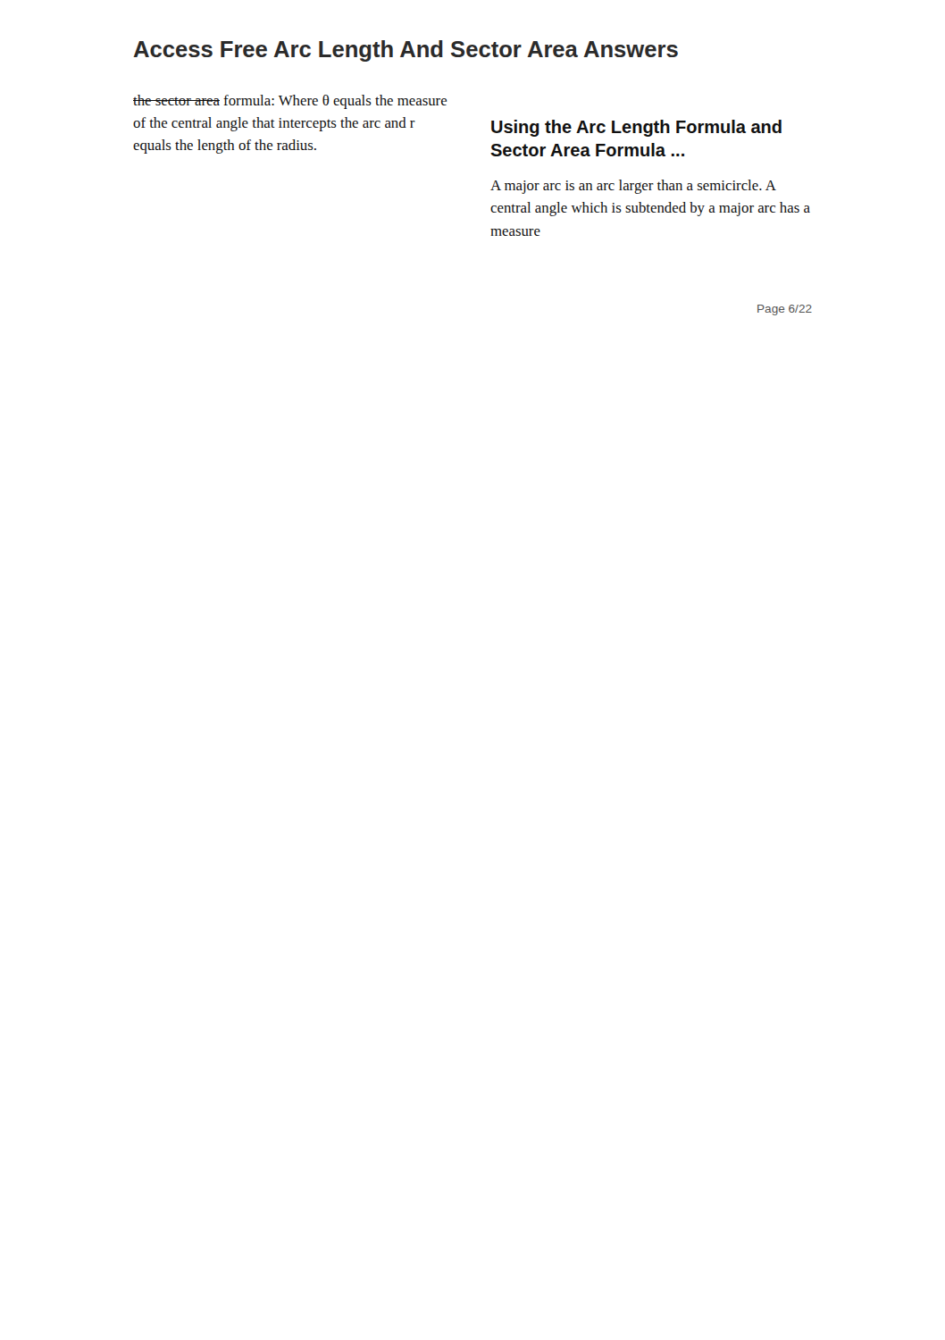Access Free Arc Length And Sector Area Answers
the sector area formula: Where θ equals the measure of the central angle that intercepts the arc and r equals the length of the radius.
Using the Arc Length Formula and Sector Area Formula ...
A major arc is an arc larger than a semicircle. A central angle which is subtended by a major arc has a measure
Page 6/22